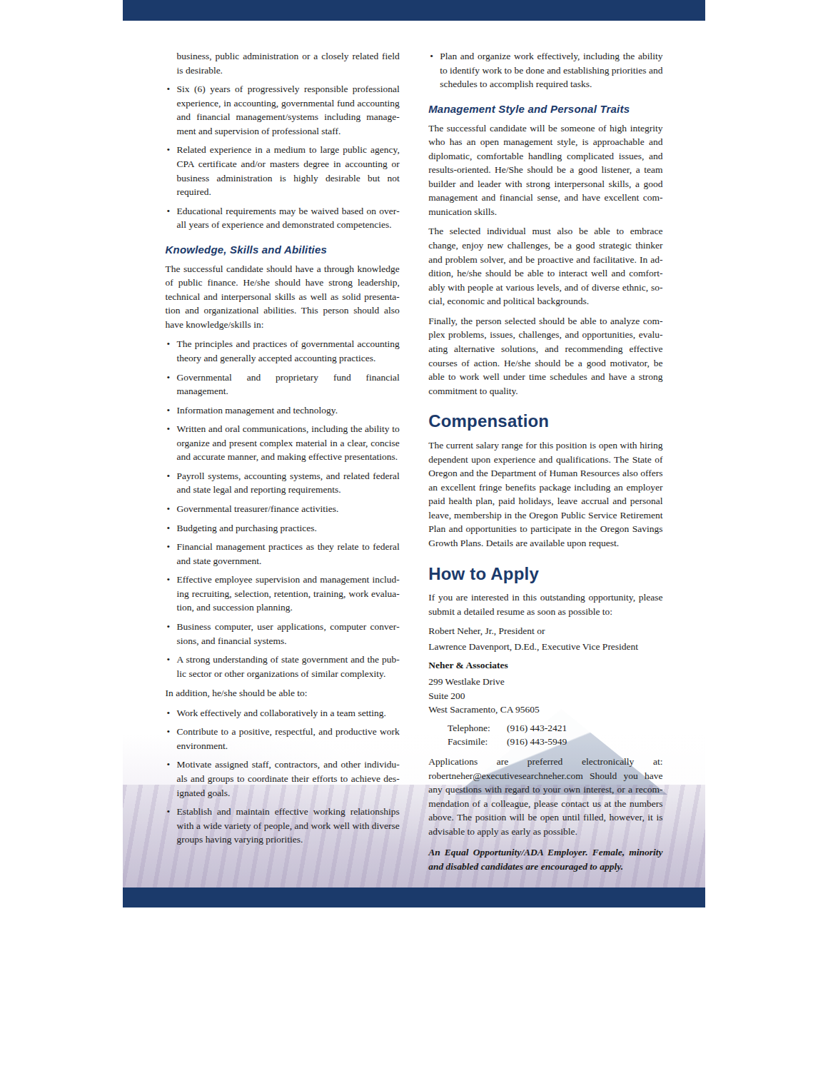business, public administration or a closely related field is desirable.
Six (6) years of progressively responsible professional experience, in accounting, governmental fund accounting and financial management/systems including management and supervision of professional staff.
Related experience in a medium to large public agency, CPA certificate and/or masters degree in accounting or business administration is highly desirable but not required.
Educational requirements may be waived based on overall years of experience and demonstrated competencies.
Knowledge, Skills and Abilities
The successful candidate should have a through knowledge of public finance. He/she should have strong leadership, technical and interpersonal skills as well as solid presentation and organizational abilities. This person should also have knowledge/skills in:
The principles and practices of governmental accounting theory and generally accepted accounting practices.
Governmental and proprietary fund financial management.
Information management and technology.
Written and oral communications, including the ability to organize and present complex material in a clear, concise and accurate manner, and making effective presentations.
Payroll systems, accounting systems, and related federal and state legal and reporting requirements.
Governmental treasurer/finance activities.
Budgeting and purchasing practices.
Financial management practices as they relate to federal and state government.
Effective employee supervision and management including recruiting, selection, retention, training, work evaluation, and succession planning.
Business computer, user applications, computer conversions, and financial systems.
A strong understanding of state government and the public sector or other organizations of similar complexity.
In addition, he/she should be able to:
Work effectively and collaboratively in a team setting.
Contribute to a positive, respectful, and productive work environment.
Motivate assigned staff, contractors, and other individuals and groups to coordinate their efforts to achieve designated goals.
Establish and maintain effective working relationships with a wide variety of people, and work well with diverse groups having varying priorities.
Plan and organize work effectively, including the ability to identify work to be done and establishing priorities and schedules to accomplish required tasks.
Management Style and Personal Traits
The successful candidate will be someone of high integrity who has an open management style, is approachable and diplomatic, comfortable handling complicated issues, and results-oriented. He/She should be a good listener, a team builder and leader with strong interpersonal skills, a good management and financial sense, and have excellent communication skills.
The selected individual must also be able to embrace change, enjoy new challenges, be a good strategic thinker and problem solver, and be proactive and facilitative. In addition, he/she should be able to interact well and comfortably with people at various levels, and of diverse ethnic, social, economic and political backgrounds.
Finally, the person selected should be able to analyze complex problems, issues, challenges, and opportunities, evaluating alternative solutions, and recommending effective courses of action. He/she should be a good motivator, be able to work well under time schedules and have a strong commitment to quality.
Compensation
The current salary range for this position is open with hiring dependent upon experience and qualifications. The State of Oregon and the Department of Human Resources also offers an excellent fringe benefits package including an employer paid health plan, paid holidays, leave accrual and personal leave, membership in the Oregon Public Service Retirement Plan and opportunities to participate in the Oregon Savings Growth Plans. Details are available upon request.
How to Apply
If you are interested in this outstanding opportunity, please submit a detailed resume as soon as possible to:
Robert Neher, Jr., President or
Lawrence Davenport, D.Ed., Executive Vice President
Neher & Associates
299 Westlake Drive
Suite 200
West Sacramento, CA 95605
Telephone:(916) 443-2421
Facsimile:(916) 443-5949
Applications are preferred electronically at: robertneher@executivesearchneher.com Should you have any questions with regard to your own interest, or a recommendation of a colleague, please contact us at the numbers above. The position will be open until filled, however, it is advisable to apply as early as possible.
An Equal Opportunity/ADA Employer. Female, minority and disabled candidates are encouraged to apply.